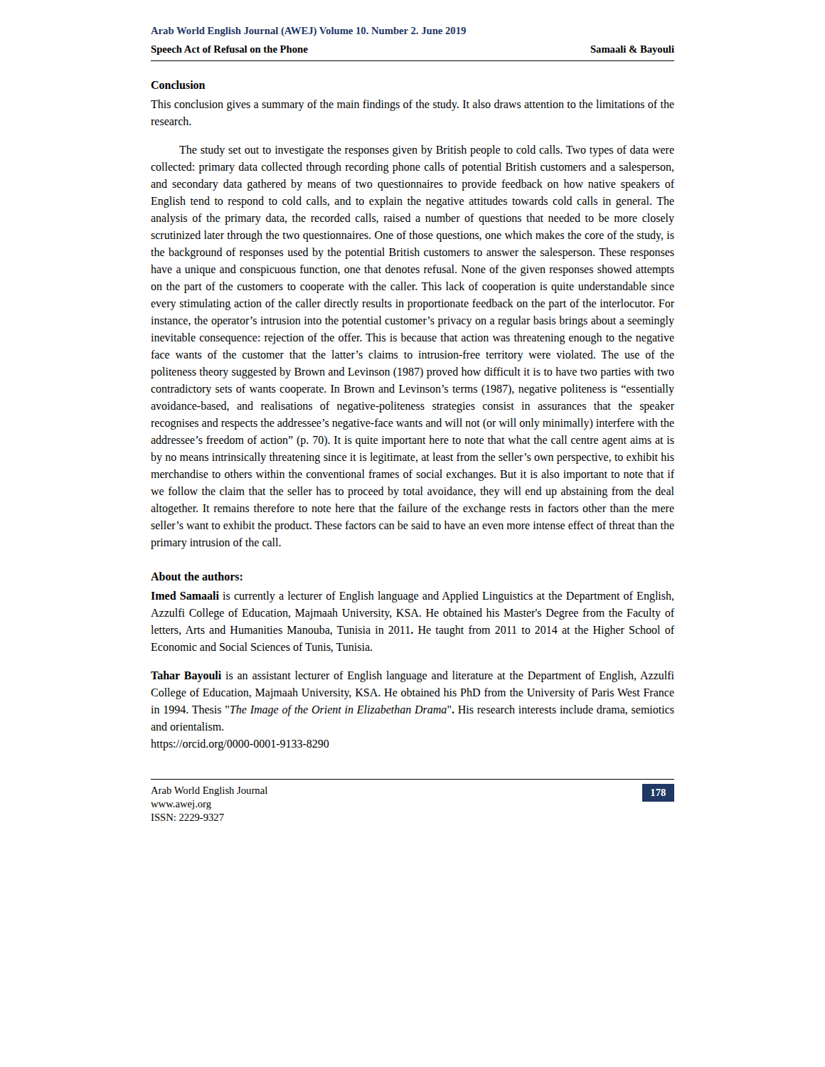Arab World English Journal (AWEJ) Volume 10. Number 2. June 2019
Speech Act of Refusal on the Phone Samaali & Bayouli
Conclusion
This conclusion gives a summary of the main findings of the study. It also draws attention to the limitations of the research.
The study set out to investigate the responses given by British people to cold calls. Two types of data were collected: primary data collected through recording phone calls of potential British customers and a salesperson, and secondary data gathered by means of two questionnaires to provide feedback on how native speakers of English tend to respond to cold calls, and to explain the negative attitudes towards cold calls in general. The analysis of the primary data, the recorded calls, raised a number of questions that needed to be more closely scrutinized later through the two questionnaires. One of those questions, one which makes the core of the study, is the background of responses used by the potential British customers to answer the salesperson. These responses have a unique and conspicuous function, one that denotes refusal. None of the given responses showed attempts on the part of the customers to cooperate with the caller. This lack of cooperation is quite understandable since every stimulating action of the caller directly results in proportionate feedback on the part of the interlocutor. For instance, the operator’s intrusion into the potential customer’s privacy on a regular basis brings about a seemingly inevitable consequence: rejection of the offer. This is because that action was threatening enough to the negative face wants of the customer that the latter’s claims to intrusion-free territory were violated. The use of the politeness theory suggested by Brown and Levinson (1987) proved how difficult it is to have two parties with two contradictory sets of wants cooperate. In Brown and Levinson’s terms (1987), negative politeness is “essentially avoidance-based, and realisations of negative-politeness strategies consist in assurances that the speaker recognises and respects the addressee’s negative-face wants and will not (or will only minimally) interfere with the addressee’s freedom of action” (p. 70). It is quite important here to note that what the call centre agent aims at is by no means intrinsically threatening since it is legitimate, at least from the seller’s own perspective, to exhibit his merchandise to others within the conventional frames of social exchanges. But it is also important to note that if we follow the claim that the seller has to proceed by total avoidance, they will end up abstaining from the deal altogether. It remains therefore to note here that the failure of the exchange rests in factors other than the mere seller’s want to exhibit the product. These factors can be said to have an even more intense effect of threat than the primary intrusion of the call.
About the authors:
Imed Samaali is currently a lecturer of English language and Applied Linguistics at the Department of English, Azzulfi College of Education, Majmaah University, KSA. He obtained his Master's Degree from the Faculty of letters, Arts and Humanities Manouba, Tunisia in 2011. He taught from 2011 to 2014 at the Higher School of Economic and Social Sciences of Tunis, Tunisia.
Tahar Bayouli is an assistant lecturer of English language and literature at the Department of English, Azzulfi College of Education, Majmaah University, KSA. He obtained his PhD from the University of Paris West France in 1994. Thesis "The Image of the Orient in Elizabethan Drama". His research interests include drama, semiotics and orientalism.
https://orcid.org/0000-0001-9133-8290
Arab World English Journal
www.awej.org
ISSN: 2229-9327
178